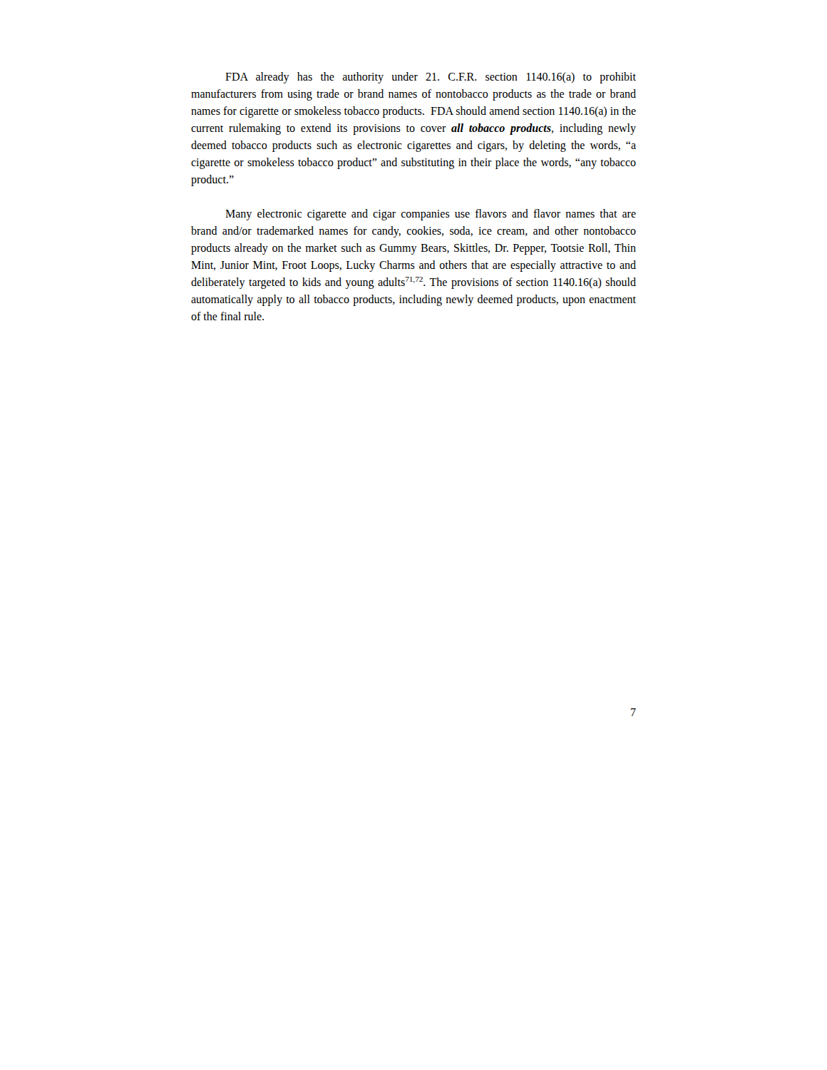FDA already has the authority under 21. C.F.R. section 1140.16(a) to prohibit manufacturers from using trade or brand names of nontobacco products as the trade or brand names for cigarette or smokeless tobacco products. FDA should amend section 1140.16(a) in the current rulemaking to extend its provisions to cover all tobacco products, including newly deemed tobacco products such as electronic cigarettes and cigars, by deleting the words, “a cigarette or smokeless tobacco product” and substituting in their place the words, “any tobacco product.”
Many electronic cigarette and cigar companies use flavors and flavor names that are brand and/or trademarked names for candy, cookies, soda, ice cream, and other nontobacco products already on the market such as Gummy Bears, Skittles, Dr. Pepper, Tootsie Roll, Thin Mint, Junior Mint, Froot Loops, Lucky Charms and others that are especially attractive to and deliberately targeted to kids and young adults71,72. The provisions of section 1140.16(a) should automatically apply to all tobacco products, including newly deemed products, upon enactment of the final rule.
7